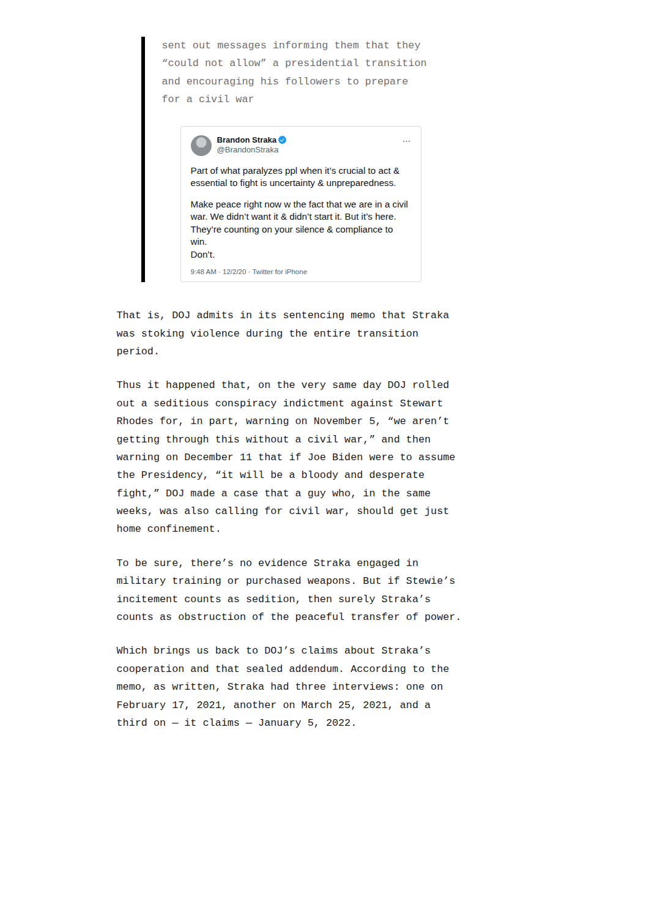sent out messages informing them that they “could not allow” a presidential transition and encouraging his followers to prepare for a civil war
Brandon Straka
@BrandonStraka
⋯
Part of what paralyzes ppl when it’s crucial to act & essential to fight is uncertainty & unpreparedness.
Make peace right now w the fact that we are in a civil war. We didn’t want it & didn’t start it. But it’s here. They’re counting on your silence & compliance to win.
Don’t.
9:48 AM · 12/2/20 · Twitter for iPhone
That is, DOJ admits in its sentencing memo that Straka was stoking violence during the entire transition period.
Thus it happened that, on the very same day DOJ rolled out a seditious conspiracy indictment against Stewart Rhodes for, in part, warning on November 5, “we aren’t getting through this without a civil war,” and then warning on December 11 that if Joe Biden were to assume the Presidency, “it will be a bloody and desperate fight,” DOJ made a case that a guy who, in the same weeks, was also calling for civil war, should get just home confinement.
To be sure, there’s no evidence Straka engaged in military training or purchased weapons. But if Stewie’s incitement counts as sedition, then surely Straka’s counts as obstruction of the peaceful transfer of power.
Which brings us back to DOJ’s claims about Straka’s cooperation and that sealed addendum. According to the memo, as written, Straka had three interviews: one on February 17, 2021, another on March 25, 2021, and a third on — it claims — January 5, 2022.